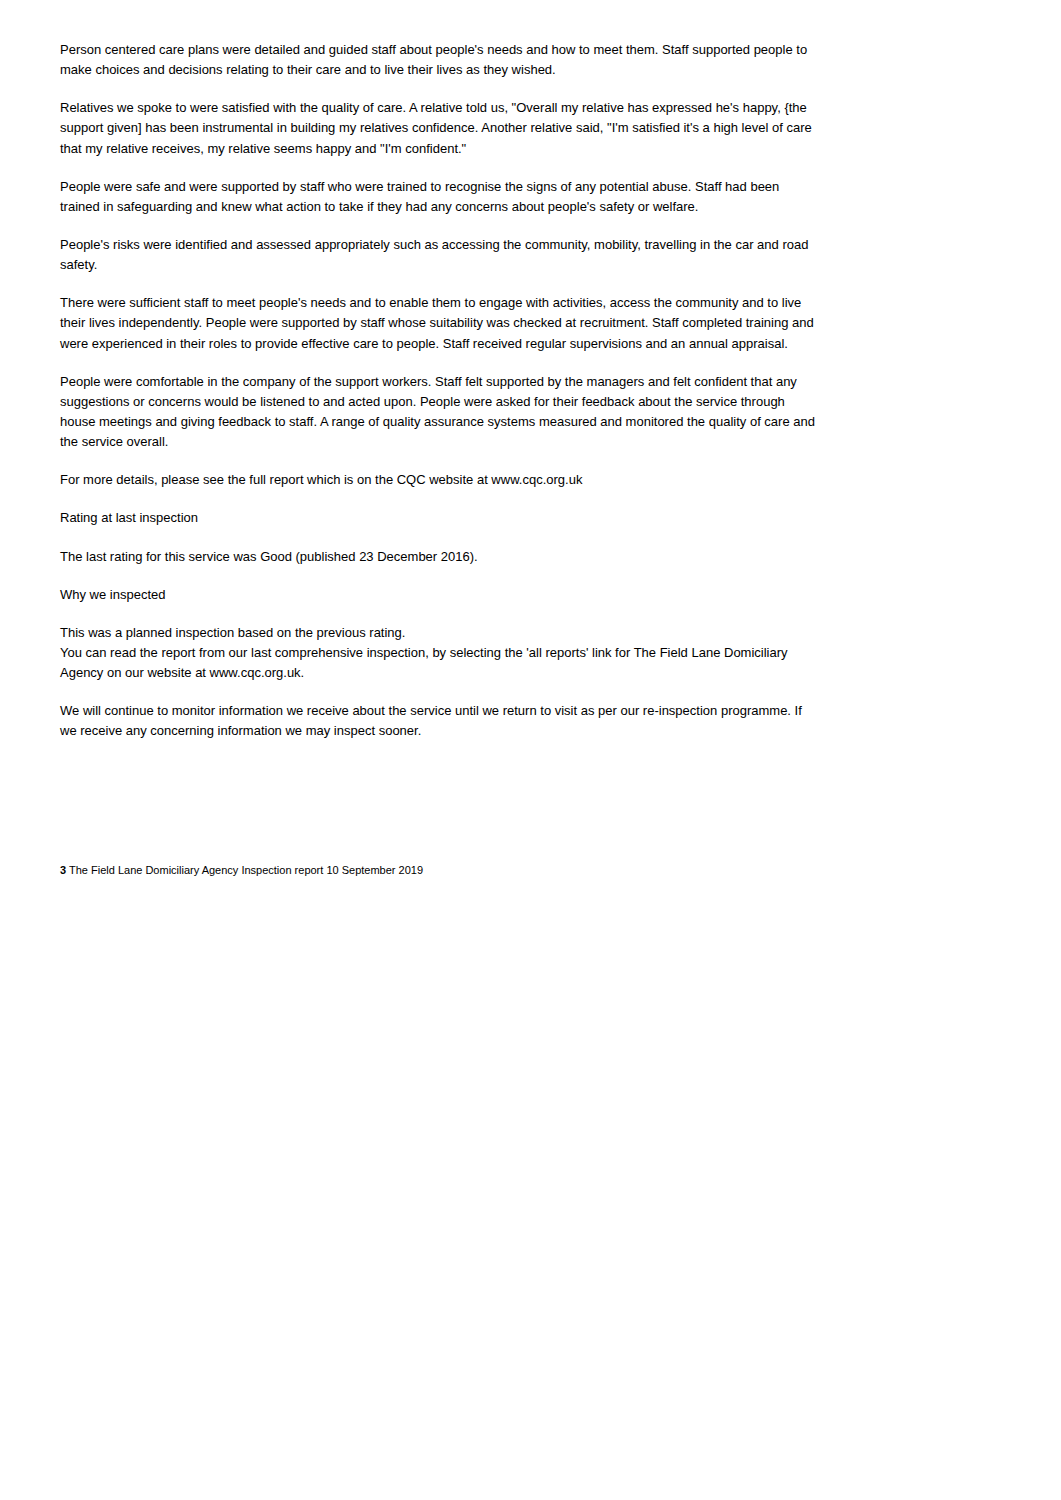Person centered care plans were detailed and guided staff about people's needs and how to meet them. Staff supported people to make choices and decisions relating to their care and to live their lives as they wished.
Relatives we spoke to were satisfied with the quality of care. A relative told us, "Overall my relative has expressed he's happy, {the support given] has been instrumental in building my relatives confidence. Another relative said, "I'm satisfied it's a high level of care that my relative receives, my relative seems happy and "I'm confident."
People were safe and were supported by staff who were trained to recognise the signs of any potential abuse. Staff had been trained in safeguarding and knew what action to take if they had any concerns about people's safety or welfare.
People's risks were identified and assessed appropriately such as accessing the community, mobility, travelling in the car and road safety.
There were sufficient staff to meet people's needs and to enable them to engage with activities, access the community and to live their lives independently. People were supported by staff whose suitability was checked at recruitment. Staff completed training and were experienced in their roles to provide effective care to people. Staff received regular supervisions and an annual appraisal.
People were comfortable in the company of the support workers. Staff felt supported by the managers and felt confident that any suggestions or concerns would be listened to and acted upon. People were asked for their feedback about the service through house meetings and giving feedback to staff. A range of quality assurance systems measured and monitored the quality of care and the service overall.
For more details, please see the full report which is on the CQC website at www.cqc.org.uk
Rating at last inspection
The last rating for this service was Good (published 23 December 2016).
Why we inspected
This was a planned inspection based on the previous rating.
You can read the report from our last comprehensive inspection, by selecting the 'all reports' link for The Field Lane Domiciliary Agency on our website at www.cqc.org.uk.
We will continue to monitor information we receive about the service until we return to visit as per our re-inspection programme. If we receive any concerning information we may inspect sooner.
3 The Field Lane Domiciliary Agency Inspection report 10 September 2019